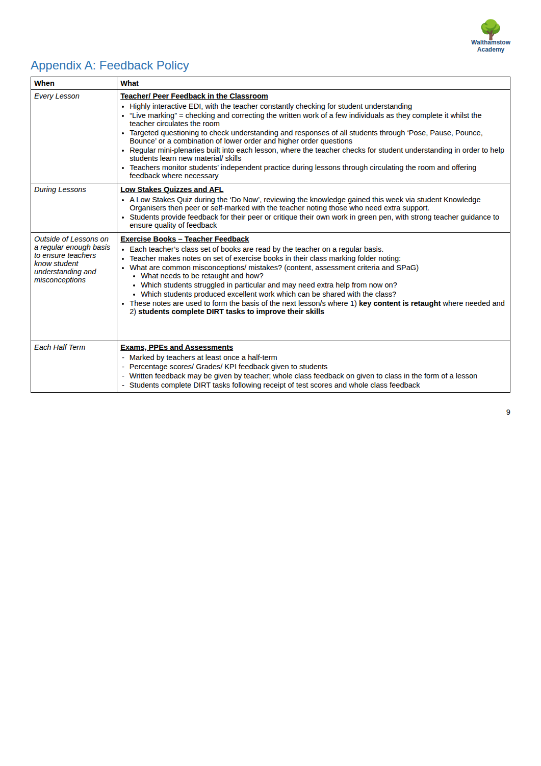🌳 Walthamstow
Academy
Appendix A: Feedback Policy
| When | What |
| --- | --- |
| Every Lesson | Teacher/ Peer Feedback in the Classroom Highly interactive EDI, with the teacher constantly checking for student understanding “Live marking” = checking and correcting the written work of a few individuals as they complete it whilst the teacher circulates the room Targeted questioning to check understanding and responses of all students through ‘Pose, Pause, Pounce, Bounce’ or a combination of lower order and higher order questions Regular mini-plenaries built into each lesson, where the teacher checks for student understanding in order to help students learn new material/ skills Teachers monitor students’ independent practice during lessons through circulating the room and offering feedback where necessary |
| During Lessons | Low Stakes Quizzes and AFL A Low Stakes Quiz during the ‘Do Now’, reviewing the knowledge gained this week via student Knowledge Organisers then peer or self-marked with the teacher noting those who need extra support. Students provide feedback for their peer or critique their own work in green pen, with strong teacher guidance to ensure quality of feedback |
| Outside of Lessons on a regular enough basis to ensure teachers know student understanding and misconceptions | Exercise Books – Teacher Feedback Each teacher’s class set of books are read by the teacher on a regular basis. Teacher makes notes on set of exercise books in their class marking folder noting: What are common misconceptions/ mistakes? (content, assessment criteria and SPaG) What needs to be retaught and how? Which students struggled in particular and may need extra help from now on? Which students produced excellent work which can be shared with the class? These notes are used to form the basis of the next lesson/s where 1) key content is retaught where needed and 2) students complete DIRT tasks to improve their skills |
| Each Half Term | Exams, PPEs and Assessments Marked by teachers at least once a half-term Percentage scores/ Grades/ KPI feedback given to students Written feedback may be given by teacher; whole class feedback on given to class in the form of a lesson Students complete DIRT tasks following receipt of test scores and whole class feedback |
9